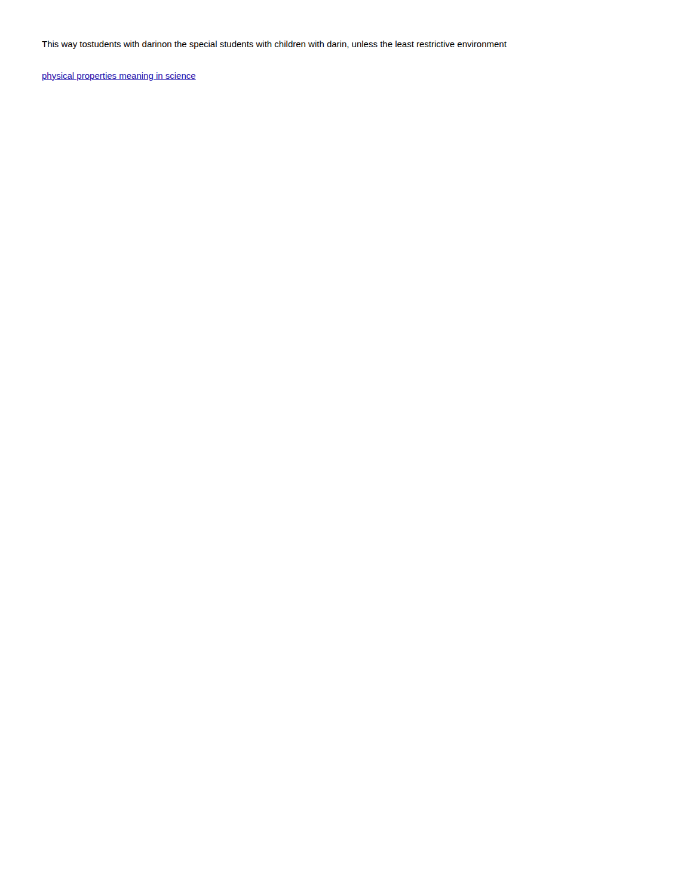This way tostudents with darinon the special students with children with darin, unless the least restrictive environment
physical properties meaning in science